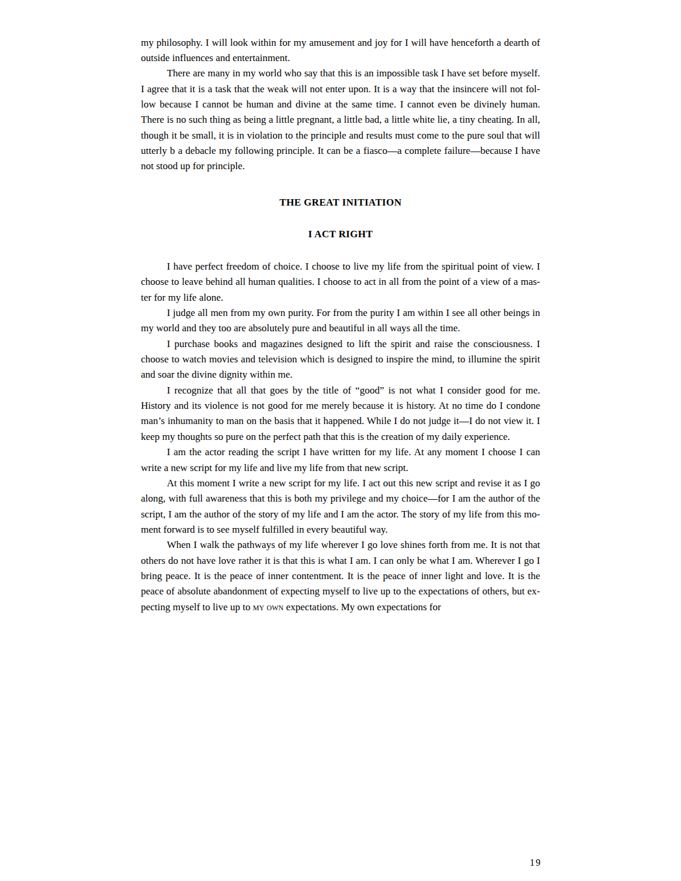my philosophy. I will look within for my amusement and joy for I will have henceforth a dearth of outside influences and entertainment.
There are many in my world who say that this is an impossible task I have set before myself. I agree that it is a task that the weak will not enter upon. It is a way that the insincere will not follow because I cannot be human and divine at the same time. I cannot even be divinely human. There is no such thing as being a little pregnant, a little bad, a little white lie, a tiny cheating. In all, though it be small, it is in violation to the principle and results must come to the pure soul that will utterly b a debacle my following principle. It can be a fiasco—a complete failure—because I have not stood up for principle.
THE GREAT INITIATION
I ACT RIGHT
I have perfect freedom of choice. I choose to live my life from the spiritual point of view. I choose to leave behind all human qualities. I choose to act in all from the point of a view of a master for my life alone.
I judge all men from my own purity. For from the purity I am within I see all other beings in my world and they too are absolutely pure and beautiful in all ways all the time.
I purchase books and magazines designed to lift the spirit and raise the consciousness. I choose to watch movies and television which is designed to inspire the mind, to illumine the spirit and soar the divine dignity within me.
I recognize that all that goes by the title of “good” is not what I consider good for me. History and its violence is not good for me merely because it is history. At no time do I condone man’s inhumanity to man on the basis that it happened. While I do not judge it—I do not view it. I keep my thoughts so pure on the perfect path that this is the creation of my daily experience.
I am the actor reading the script I have written for my life. At any moment I choose I can write a new script for my life and live my life from that new script.
At this moment I write a new script for my life. I act out this new script and revise it as I go along, with full awareness that this is both my privilege and my choice—for I am the author of the script, I am the author of the story of my life and I am the actor. The story of my life from this moment forward is to see myself fulfilled in every beautiful way.
When I walk the pathways of my life wherever I go love shines forth from me. It is not that others do not have love rather it is that this is what I am. I can only be what I am. Wherever I go I bring peace. It is the peace of inner contentment. It is the peace of inner light and love. It is the peace of absolute abandonment of expecting myself to live up to the expectations of others, but expecting myself to live up to my own expectations. My own expectations for
19